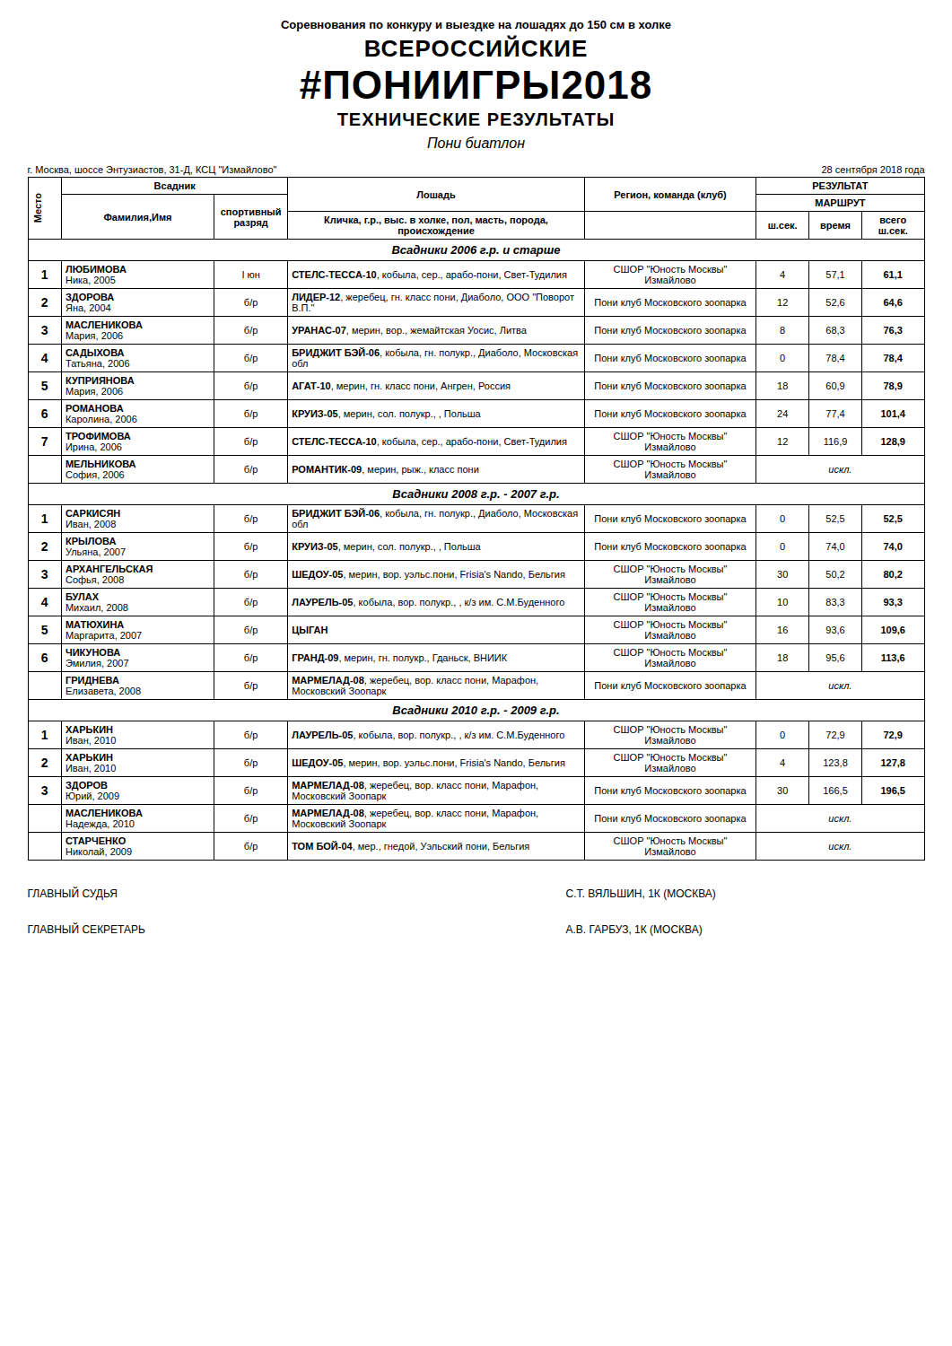Соревнования по конкуру и выездке на лошадях до 150 см в холке
ВСЕРОССИЙСКИЕ
#ПОНИИГРЫ2018
ТЕХНИЧЕСКИЕ РЕЗУЛЬТАТЫ
Пони биатлон
г. Москва, шоссе Энтузиастов, 31-Д, КСЦ "Измайлово"
28 сентября 2018 года
| Место | Всадник | Лошадь | Регион, команда (клуб) | РЕЗУЛЬТАТ |
| --- | --- | --- | --- | --- |
| Фамилия,Имя | спортивный разряд | МАРШРУТ |
| Кличка, г.р., выс. в холке, пол, масть, порода, происхождение | | ш.сек. | время | всего ш.сек. |
| Всадники 2006 г.р. и старше |
| 1 | ЛЮБИМОВА Ника, 2005 | I юн | СТЕЛС-ТЕССА-10 , кобыла, сер., арабо-пони, Свет-Тудилия | СШОР "Юность Москвы" Измайлово | 4 | 57,1 | 61,1 |
| 2 | ЗДОРОВА Яна, 2004 | б/р | ЛИДЕР-12 , жеребец, гн. класс пони, Диаболо, ООО "Поворот В.П." | Пони клуб Московского зоопарка | 12 | 52,6 | 64,6 |
| 3 | МАСЛЕНИКОВА Мария, 2006 | б/р | УРАНАС-07 , мерин, вор., жемайтская Уосис, Литва | Пони клуб Московского зоопарка | 8 | 68,3 | 76,3 |
| 4 | САДЫХОВА Татьяна, 2006 | б/р | БРИДЖИТ БЭЙ-06 , кобыла, гн. полукр., Диаболо, Московская обл | Пони клуб Московского зоопарка | 0 | 78,4 | 78,4 |
| 5 | КУПРИЯНОВА Мария, 2006 | б/р | АГАТ-10 , мерин, гн. класс пони, Ангрен, Россия | Пони клуб Московского зоопарка | 18 | 60,9 | 78,9 |
| 6 | РОМАНОВА Каролина, 2006 | б/р | КРУИЗ-05 , мерин, сол. полукр., , Польша | Пони клуб Московского зоопарка | 24 | 77,4 | 101,4 |
| 7 | ТРОФИМОВА Ирина, 2006 | б/р | СТЕЛС-ТЕССА-10 , кобыла, сер., арабо-пони, Свет-Тудилия | СШОР "Юность Москвы" Измайлово | 12 | 116,9 | 128,9 |
| | МЕЛЬНИКОВА София, 2006 | б/р | РОМАНТИК-09 , мерин, рыж., класс пони | СШОР "Юность Москвы" Измайлово | искл. |
| Всадники 2008 г.р. - 2007 г.р. |
| 1 | САРКИСЯН Иван, 2008 | б/р | БРИДЖИТ БЭЙ-06 , кобыла, гн. полукр., Диаболо, Московская обл | Пони клуб Московского зоопарка | 0 | 52,5 | 52,5 |
| 2 | КРЫЛОВА Ульяна, 2007 | б/р | КРУИЗ-05 , мерин, сол. полукр., , Польша | Пони клуб Московского зоопарка | 0 | 74,0 | 74,0 |
| 3 | АРХАНГЕЛЬСКАЯ Софья, 2008 | б/р | ШЕДОУ-05 , мерин, вор. уэльс.пони, Frisia's Nando, Бельгия | СШОР "Юность Москвы" Измайлово | 30 | 50,2 | 80,2 |
| 4 | БУЛАХ Михаил, 2008 | б/р | ЛАУРЕЛЬ-05 , кобыла, вор. полукр., , к/з им. С.М.Буденного | СШОР "Юность Москвы" Измайлово | 10 | 83,3 | 93,3 |
| 5 | МАТЮХИНА Маргарита, 2007 | б/р | ЦЫГАН | СШОР "Юность Москвы" Измайлово | 16 | 93,6 | 109,6 |
| 6 | ЧИКУНОВА Эмилия, 2007 | б/р | ГРАНД-09 , мерин, гн. полукр., Гданьск, ВНИИК | СШОР "Юность Москвы" Измайлово | 18 | 95,6 | 113,6 |
| | ГРИДНЕВА Елизавета, 2008 | б/р | МАРМЕЛАД-08 , жеребец, вор. класс пони, Марафон, Московский Зоопарк | Пони клуб Московского зоопарка | искл. |
| Всадники 2010 г.р. - 2009 г.р. |
| 1 | ХАРЬКИН Иван, 2010 | б/р | ЛАУРЕЛЬ-05 , кобыла, вор. полукр., , к/з им. С.М.Буденного | СШОР "Юность Москвы" Измайлово | 0 | 72,9 | 72,9 |
| 2 | ХАРЬКИН Иван, 2010 | б/р | ШЕДОУ-05 , мерин, вор. уэльс.пони, Frisia's Nando, Бельгия | СШОР "Юность Москвы" Измайлово | 4 | 123,8 | 127,8 |
| 3 | ЗДОРОВ Юрий, 2009 | б/р | МАРМЕЛАД-08 , жеребец, вор. класс пони, Марафон, Московский Зоопарк | Пони клуб Московского зоопарка | 30 | 166,5 | 196,5 |
| | МАСЛЕНИКОВА Надежда, 2010 | б/р | МАРМЕЛАД-08 , жеребец, вор. класс пони, Марафон, Московский Зоопарк | Пони клуб Московского зоопарка | искл. |
| | СТАРЧЕНКО Николай, 2009 | б/р | ТОМ БОЙ-04 , мер., гнедой, Уэльский пони, Бельгия | СШОР "Юность Москвы" Измайлово | искл. |
ГЛАВНЫЙ СУДЬЯ
С.Т. ВЯЛЬШИН, 1К (МОСКВА)
ГЛАВНЫЙ СЕКРЕТАРЬ
А.В. ГАРБУЗ, 1К (МОСКВА)